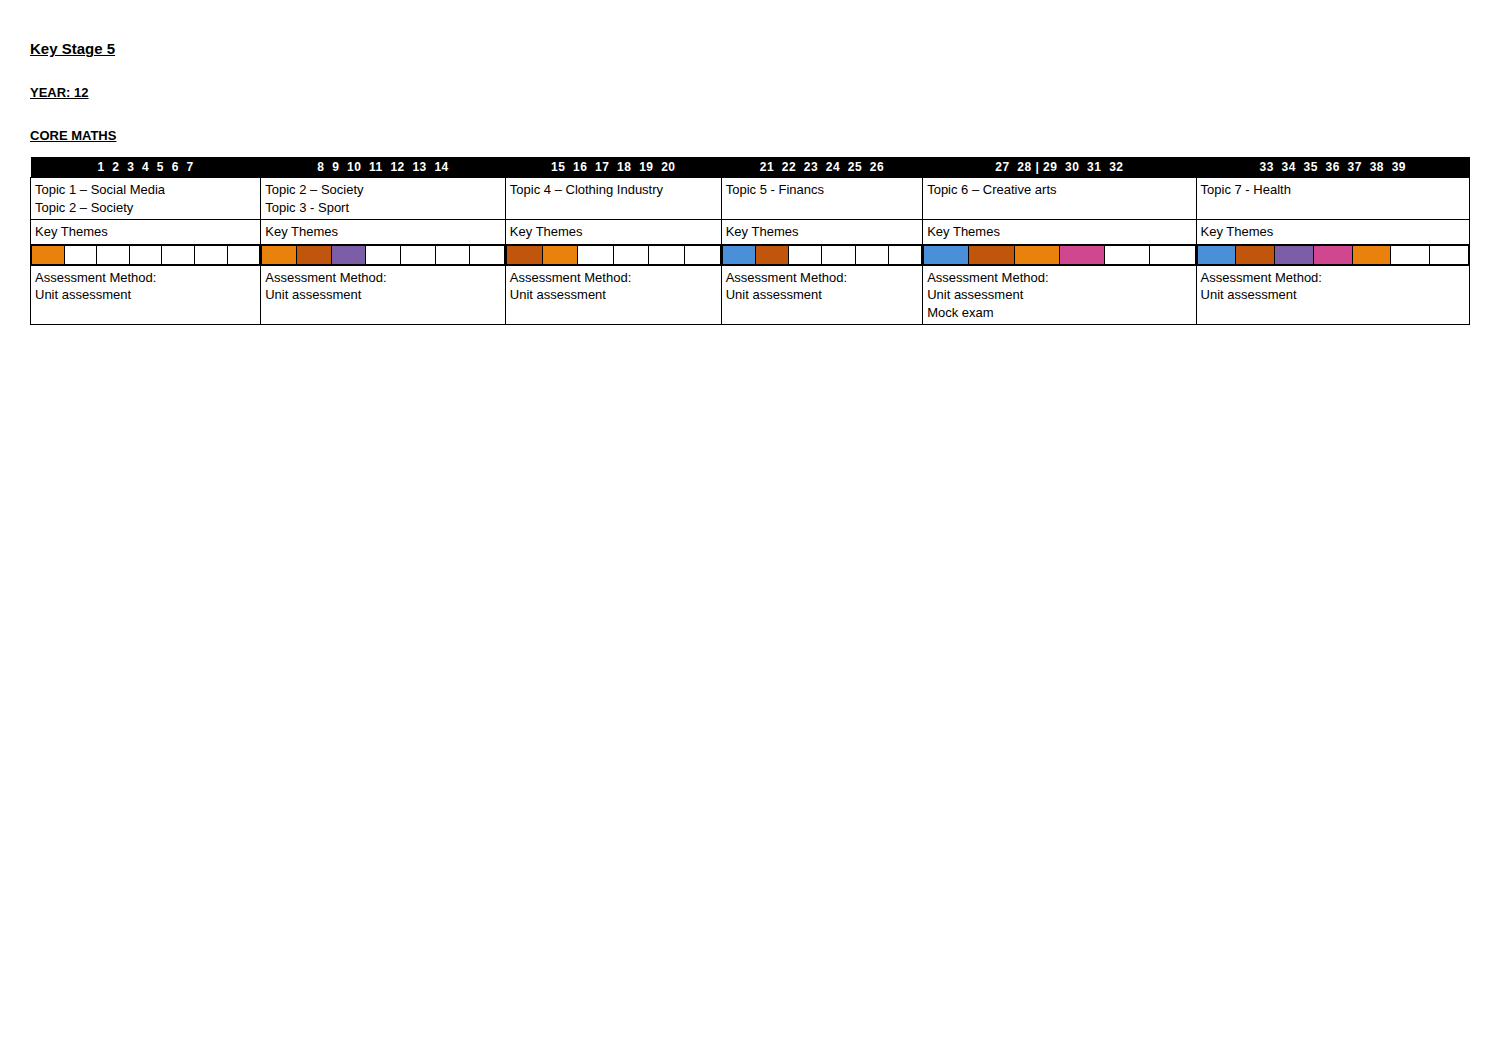Key Stage 5
YEAR: 12
CORE MATHS
| 1 2 3 4 5 6 7 | 8 9 10 11 12 13 14 | 15 16 17 18 19 20 | 21 22 23 24 25 26 | 27 28 / 29 30 31 32 | 33 34 35 36 37 38 39 |
| Topic 1 – Social Media Topic 2 – Society | Topic 2 – Society Topic 3 - Sport | Topic 4 – Clothing Industry | Topic 5 - Financs | Topic 6 – Creative arts | Topic 7 - Health |
| Key Themes | Key Themes | Key Themes | Key Themes | Key Themes | Key Themes |
| Assessment Method: Unit assessment | Assessment Method: Unit assessment | Assessment Method: Unit assessment | Assessment Method: Unit assessment | Assessment Method: Unit assessment Mock exam | Assessment Method: Unit assessment |